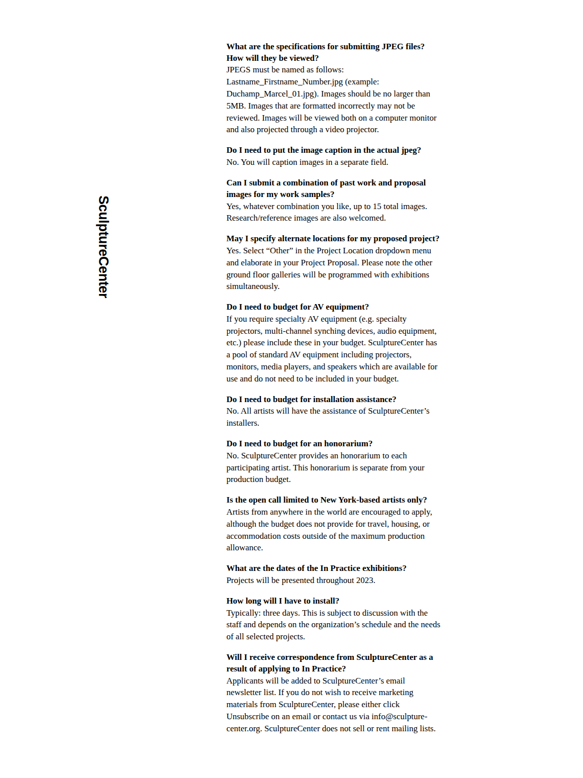SculptureCenter
What are the specifications for submitting JPEG files? How will they be viewed?
JPEGS must be named as follows: Lastname_Firstname_Number.jpg (example: Duchamp_Marcel_01.jpg). Images should be no larger than 5MB. Images that are formatted incorrectly may not be reviewed. Images will be viewed both on a computer monitor and also projected through a video projector.
Do I need to put the image caption in the actual jpeg?
No. You will caption images in a separate field.
Can I submit a combination of past work and proposal images for my work samples?
Yes, whatever combination you like, up to 15 total images. Research/reference images are also welcomed.
May I specify alternate locations for my proposed project?
Yes. Select “Other” in the Project Location dropdown menu and elaborate in your Project Proposal. Please note the other ground floor galleries will be programmed with exhibitions simultaneously.
Do I need to budget for AV equipment?
If you require specialty AV equipment (e.g. specialty projectors, multi-channel synching devices, audio equipment, etc.) please include these in your budget. SculptureCenter has a pool of standard AV equipment including projectors, monitors, media players, and speakers which are available for use and do not need to be included in your budget.
Do I need to budget for installation assistance?
No. All artists will have the assistance of SculptureCenter’s installers.
Do I need to budget for an honorarium?
No. SculptureCenter provides an honorarium to each participating artist. This honorarium is separate from your production budget.
Is the open call limited to New York-based artists only?
Artists from anywhere in the world are encouraged to apply, although the budget does not provide for travel, housing, or accommodation costs outside of the maximum production allowance.
What are the dates of the In Practice exhibitions?
Projects will be presented throughout 2023.
How long will I have to install?
Typically: three days. This is subject to discussion with the staff and depends on the organization’s schedule and the needs of all selected projects.
Will I receive correspondence from SculptureCenter as a result of applying to In Practice?
Applicants will be added to SculptureCenter’s email newsletter list. If you do not wish to receive marketing materials from SculptureCenter, please either click Unsubscribe on an email or contact us via info@sculpture-center.org. SculptureCenter does not sell or rent mailing lists.